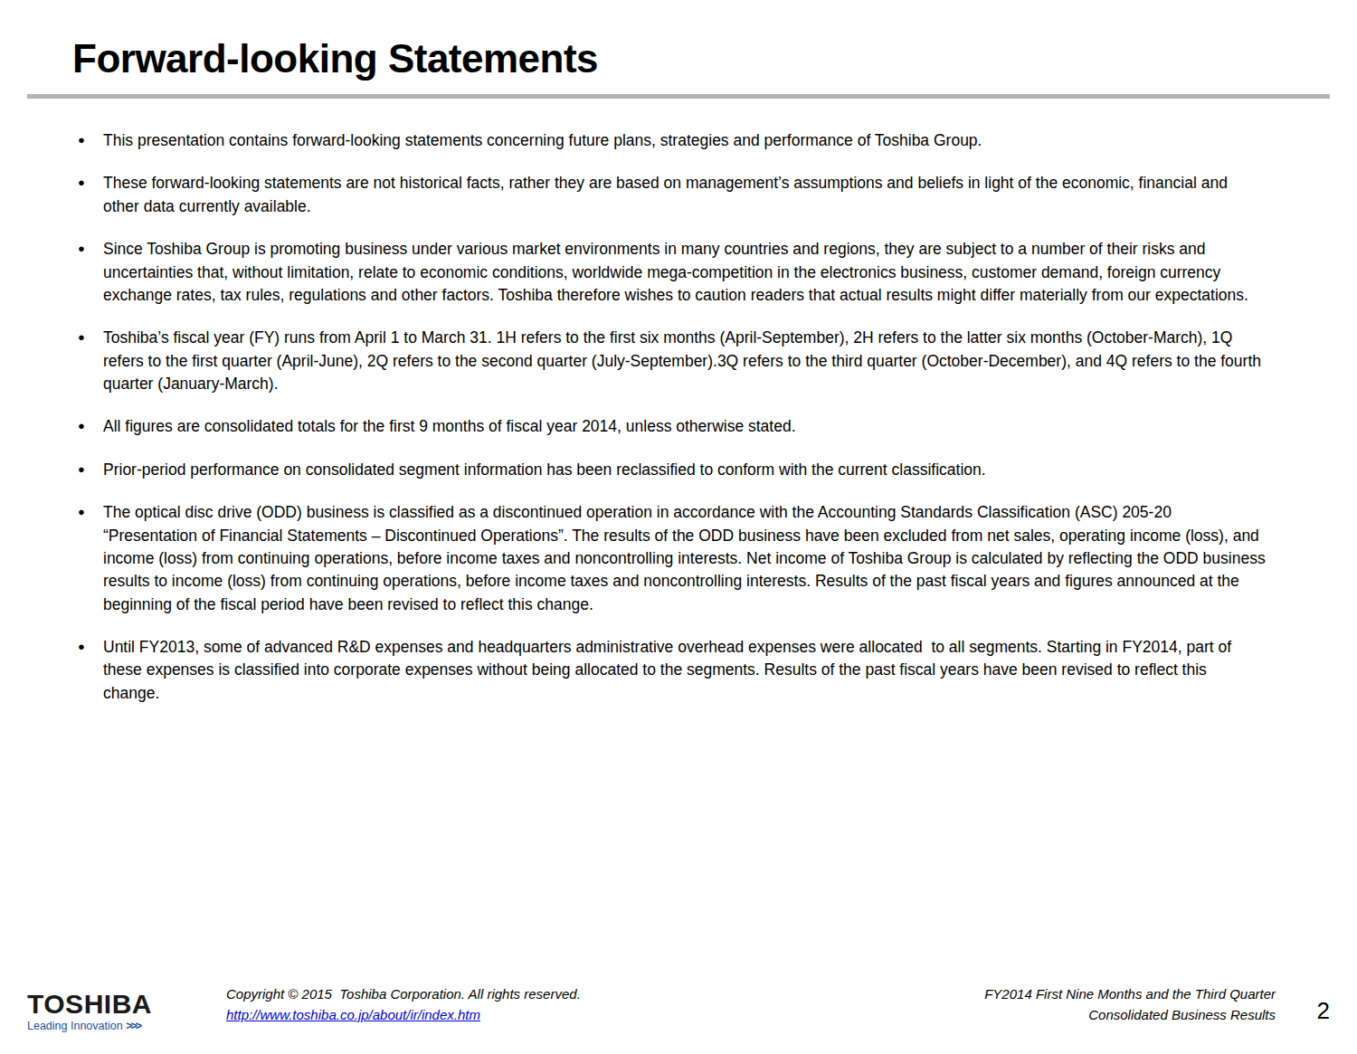Forward-looking Statements
This presentation contains forward-looking statements concerning future plans, strategies and performance of Toshiba Group.
These forward-looking statements are not historical facts, rather they are based on management’s assumptions and beliefs in light of the economic, financial and other data currently available.
Since Toshiba Group is promoting business under various market environments in many countries and regions, they are subject to a number of their risks and uncertainties that, without limitation, relate to economic conditions, worldwide mega-competition in the electronics business, customer demand, foreign currency exchange rates, tax rules, regulations and other factors. Toshiba therefore wishes to caution readers that actual results might differ materially from our expectations.
Toshiba’s fiscal year (FY) runs from April 1 to March 31. 1H refers to the first six months (April-September), 2H refers to the latter six months (October-March), 1Q refers to the first quarter (April-June), 2Q refers to the second quarter (July-September).3Q refers to the third quarter (October-December), and 4Q refers to the fourth quarter (January-March).
All figures are consolidated totals for the first 9 months of fiscal year 2014, unless otherwise stated.
Prior-period performance on consolidated segment information has been reclassified to conform with the current classification.
The optical disc drive (ODD) business is classified as a discontinued operation in accordance with the Accounting Standards Classification (ASC) 205-20 “Presentation of Financial Statements – Discontinued Operations”. The results of the ODD business have been excluded from net sales, operating income (loss), and income (loss) from continuing operations, before income taxes and noncontrolling interests. Net income of Toshiba Group is calculated by reflecting the ODD business results to income (loss) from continuing operations, before income taxes and noncontrolling interests. Results of the past fiscal years and figures announced at the beginning of the fiscal period have been revised to reflect this change.
Until FY2013, some of advanced R&D expenses and headquarters administrative overhead expenses were allocated to all segments. Starting in FY2014, part of these expenses is classified into corporate expenses without being allocated to the segments. Results of the past fiscal years have been revised to reflect this change.
TOSHIBA
Leading Innovation >>>
Copyright © 2015 Toshiba Corporation. All rights reserved.
http://www.toshiba.co.jp/about/ir/index.htm
FY2014 First Nine Months and the Third Quarter
Consolidated Business Results
2